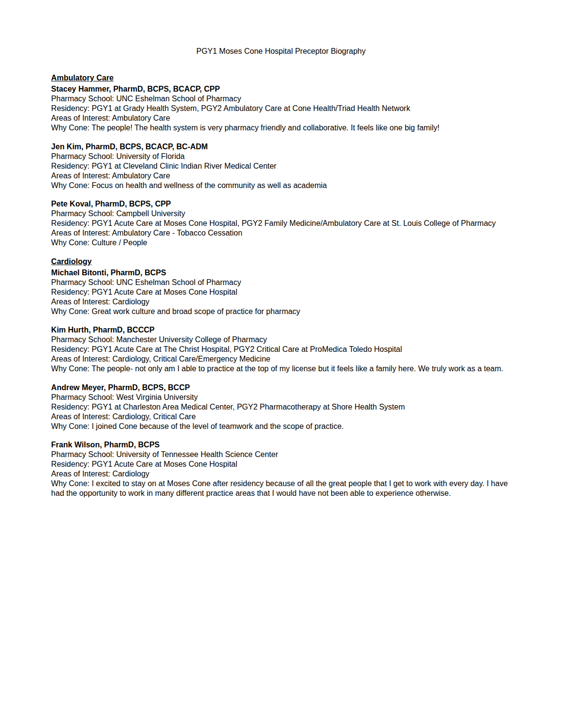PGY1 Moses Cone Hospital Preceptor Biography
Ambulatory Care
Stacey Hammer, PharmD, BCPS, BCACP, CPP
Pharmacy School: UNC Eshelman School of Pharmacy
Residency: PGY1 at Grady Health System, PGY2 Ambulatory Care at Cone Health/Triad Health Network
Areas of Interest: Ambulatory Care
Why Cone: The people! The health system is very pharmacy friendly and collaborative. It feels like one big family!
Jen Kim, PharmD, BCPS, BCACP, BC-ADM
Pharmacy School: University of Florida
Residency: PGY1 at Cleveland Clinic Indian River Medical Center
Areas of Interest: Ambulatory Care
Why Cone: Focus on health and wellness of the community as well as academia
Pete Koval, PharmD, BCPS, CPP
Pharmacy School: Campbell University
Residency: PGY1 Acute Care at Moses Cone Hospital, PGY2 Family Medicine/Ambulatory Care at St. Louis College of Pharmacy
Areas of Interest: Ambulatory Care - Tobacco Cessation
Why Cone: Culture / People
Cardiology
Michael Bitonti, PharmD, BCPS
Pharmacy School: UNC Eshelman School of Pharmacy
Residency: PGY1 Acute Care at Moses Cone Hospital
Areas of Interest: Cardiology
Why Cone: Great work culture and broad scope of practice for pharmacy
Kim Hurth, PharmD, BCCCP
Pharmacy School: Manchester University College of Pharmacy
Residency: PGY1 Acute Care at The Christ Hospital, PGY2 Critical Care at ProMedica Toledo Hospital
Areas of Interest: Cardiology, Critical Care/Emergency Medicine
Why Cone: The people- not only am I able to practice at the top of my license but it feels like a family here. We truly work as a team.
Andrew Meyer, PharmD, BCPS, BCCP
Pharmacy School: West Virginia University
Residency: PGY1 at Charleston Area Medical Center, PGY2 Pharmacotherapy at Shore Health System
Areas of Interest: Cardiology, Critical Care
Why Cone: I joined Cone because of the level of teamwork and the scope of practice.
Frank Wilson, PharmD, BCPS
Pharmacy School: University of Tennessee Health Science Center
Residency: PGY1 Acute Care at Moses Cone Hospital
Areas of Interest: Cardiology
Why Cone: I excited to stay on at Moses Cone after residency because of all the great people that I get to work with every day. I have had the opportunity to work in many different practice areas that I would have not been able to experience otherwise.